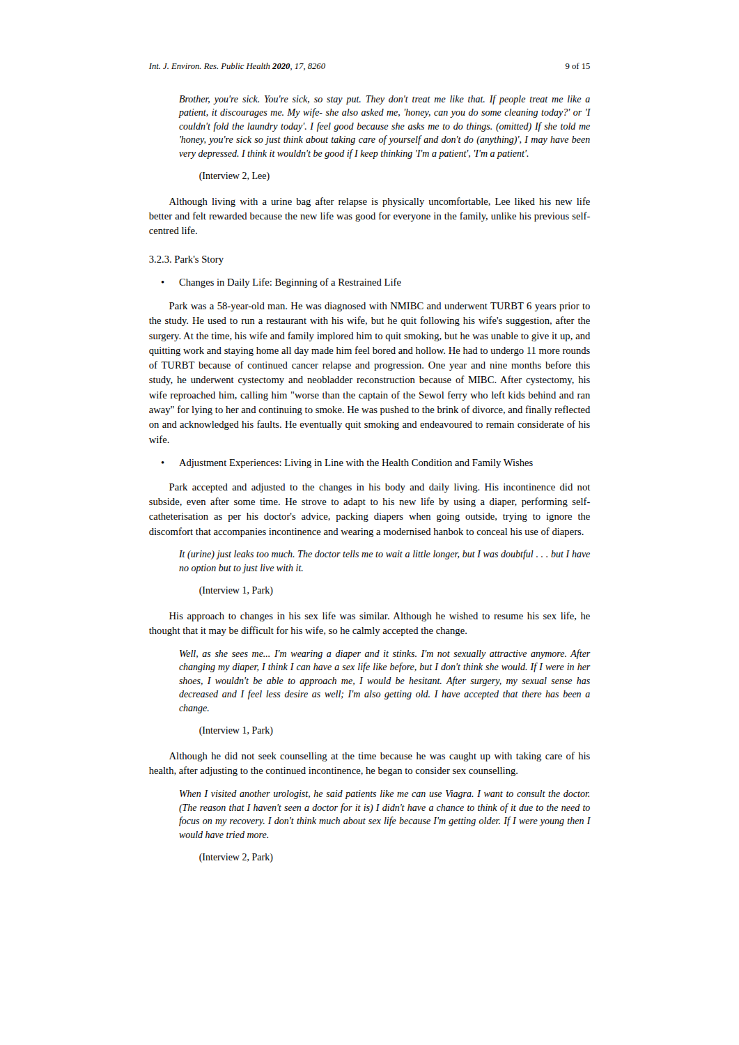Int. J. Environ. Res. Public Health 2020, 17, 8260 9 of 15
Brother, you're sick. You're sick, so stay put. They don't treat me like that. If people treat me like a patient, it discourages me. My wife- she also asked me, 'honey, can you do some cleaning today?' or 'I couldn't fold the laundry today'. I feel good because she asks me to do things. (omitted) If she told me 'honey, you're sick so just think about taking care of yourself and don't do (anything)', I may have been very depressed. I think it wouldn't be good if I keep thinking 'I'm a patient', 'I'm a patient'.
(Interview 2, Lee)
Although living with a urine bag after relapse is physically uncomfortable, Lee liked his new life better and felt rewarded because the new life was good for everyone in the family, unlike his previous self-centred life.
3.2.3. Park's Story
Changes in Daily Life: Beginning of a Restrained Life
Park was a 58-year-old man. He was diagnosed with NMIBC and underwent TURBT 6 years prior to the study. He used to run a restaurant with his wife, but he quit following his wife's suggestion, after the surgery. At the time, his wife and family implored him to quit smoking, but he was unable to give it up, and quitting work and staying home all day made him feel bored and hollow. He had to undergo 11 more rounds of TURBT because of continued cancer relapse and progression. One year and nine months before this study, he underwent cystectomy and neobladder reconstruction because of MIBC. After cystectomy, his wife reproached him, calling him "worse than the captain of the Sewol ferry who left kids behind and ran away" for lying to her and continuing to smoke. He was pushed to the brink of divorce, and finally reflected on and acknowledged his faults. He eventually quit smoking and endeavoured to remain considerate of his wife.
Adjustment Experiences: Living in Line with the Health Condition and Family Wishes
Park accepted and adjusted to the changes in his body and daily living. His incontinence did not subside, even after some time. He strove to adapt to his new life by using a diaper, performing self-catheterisation as per his doctor's advice, packing diapers when going outside, trying to ignore the discomfort that accompanies incontinence and wearing a modernised hanbok to conceal his use of diapers.
It (urine) just leaks too much. The doctor tells me to wait a little longer, but I was doubtful . . . but I have no option but to just live with it.
(Interview 1, Park)
His approach to changes in his sex life was similar. Although he wished to resume his sex life, he thought that it may be difficult for his wife, so he calmly accepted the change.
Well, as she sees me... I'm wearing a diaper and it stinks. I'm not sexually attractive anymore. After changing my diaper, I think I can have a sex life like before, but I don't think she would. If I were in her shoes, I wouldn't be able to approach me, I would be hesitant. After surgery, my sexual sense has decreased and I feel less desire as well; I'm also getting old. I have accepted that there has been a change.
(Interview 1, Park)
Although he did not seek counselling at the time because he was caught up with taking care of his health, after adjusting to the continued incontinence, he began to consider sex counselling.
When I visited another urologist, he said patients like me can use Viagra. I want to consult the doctor. (The reason that I haven't seen a doctor for it is) I didn't have a chance to think of it due to the need to focus on my recovery. I don't think much about sex life because I'm getting older. If I were young then I would have tried more.
(Interview 2, Park)